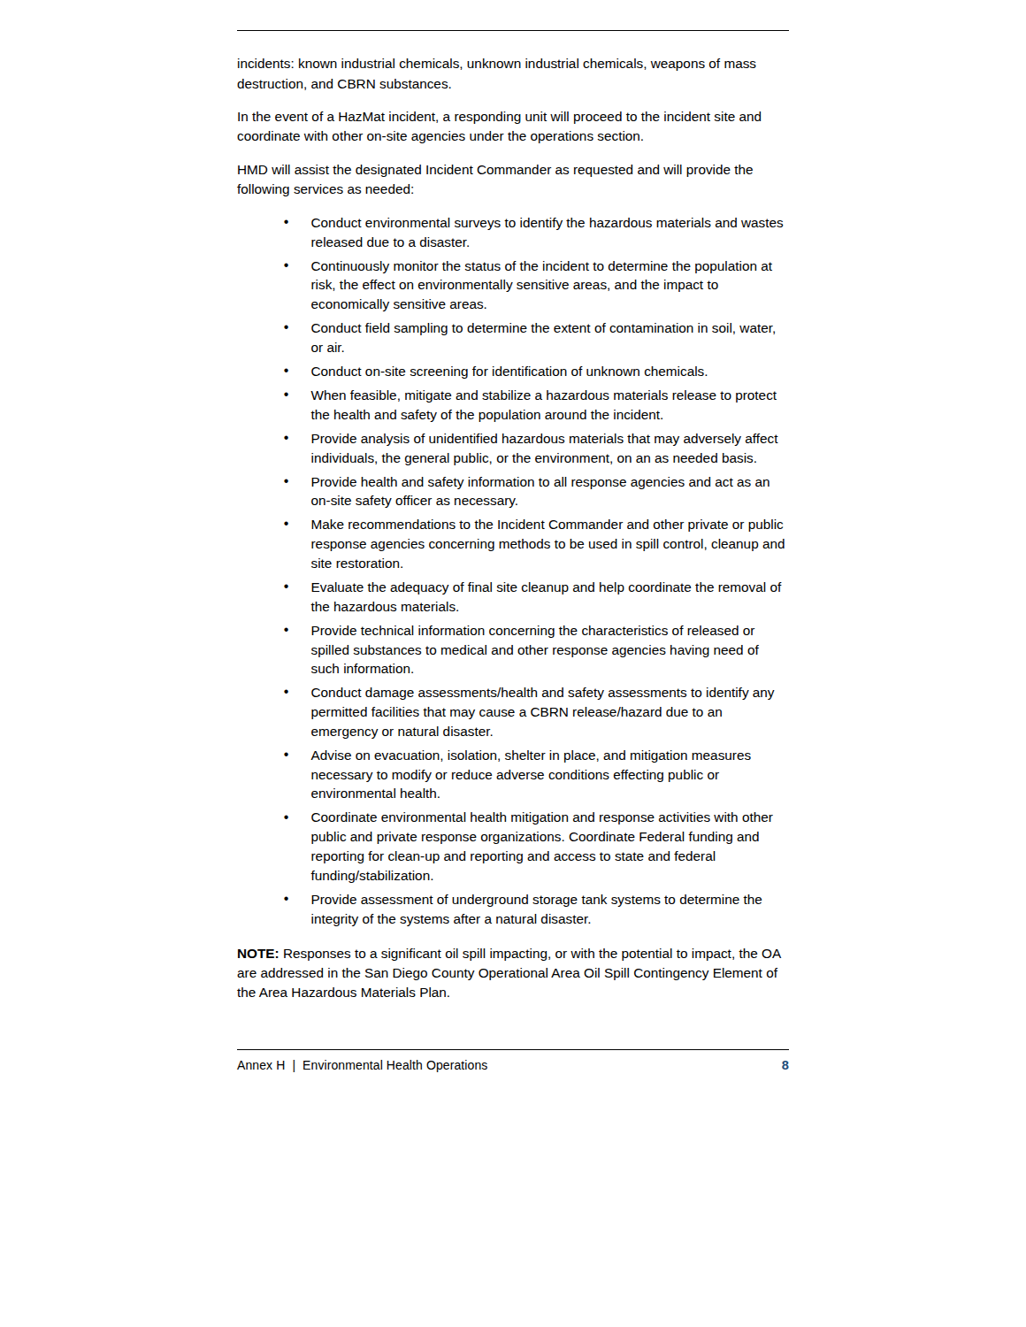incidents: known industrial chemicals, unknown industrial chemicals, weapons of mass destruction, and CBRN substances.
In the event of a HazMat incident, a responding unit will proceed to the incident site and coordinate with other on-site agencies under the operations section.
HMD will assist the designated Incident Commander as requested and will provide the following services as needed:
Conduct environmental surveys to identify the hazardous materials and wastes released due to a disaster.
Continuously monitor the status of the incident to determine the population at risk, the effect on environmentally sensitive areas, and the impact to economically sensitive areas.
Conduct field sampling to determine the extent of contamination in soil, water, or air.
Conduct on-site screening for identification of unknown chemicals.
When feasible, mitigate and stabilize a hazardous materials release to protect the health and safety of the population around the incident.
Provide analysis of unidentified hazardous materials that may adversely affect individuals, the general public, or the environment, on an as needed basis.
Provide health and safety information to all response agencies and act as an on-site safety officer as necessary.
Make recommendations to the Incident Commander and other private or public response agencies concerning methods to be used in spill control, cleanup and site restoration.
Evaluate the adequacy of final site cleanup and help coordinate the removal of the hazardous materials.
Provide technical information concerning the characteristics of released or spilled substances to medical and other response agencies having need of such information.
Conduct damage assessments/health and safety assessments to identify any permitted facilities that may cause a CBRN release/hazard due to an emergency or natural disaster.
Advise on evacuation, isolation, shelter in place, and mitigation measures necessary to modify or reduce adverse conditions effecting public or environmental health.
Coordinate environmental health mitigation and response activities with other public and private response organizations. Coordinate Federal funding and reporting for clean-up and reporting and access to state and federal funding/stabilization.
Provide assessment of underground storage tank systems to determine the integrity of the systems after a natural disaster.
NOTE: Responses to a significant oil spill impacting, or with the potential to impact, the OA are addressed in the San Diego County Operational Area Oil Spill Contingency Element of the Area Hazardous Materials Plan.
Annex H | Environmental Health Operations
8